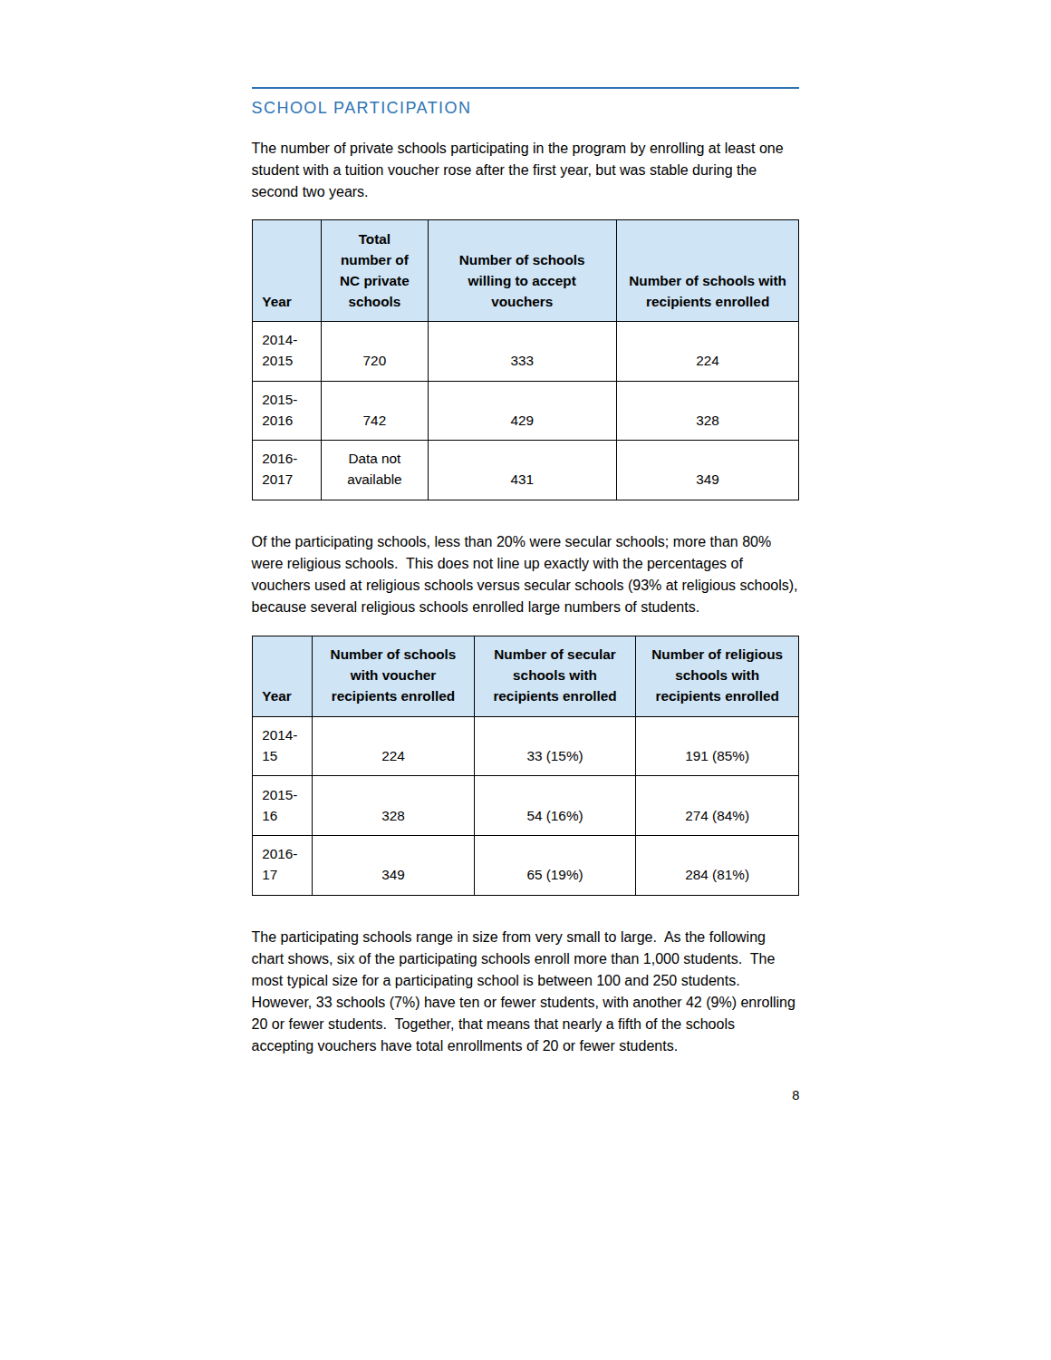School Participation
The number of private schools participating in the program by enrolling at least one student with a tuition voucher rose after the first year, but was stable during the second two years.
| Year | Total number of NC private schools | Number of schools willing to accept vouchers | Number of schools with recipients enrolled |
| --- | --- | --- | --- |
| 2014-2015 | 720 | 333 | 224 |
| 2015-2016 | 742 | 429 | 328 |
| 2016-2017 | Data not available | 431 | 349 |
Of the participating schools, less than 20% were secular schools; more than 80% were religious schools. This does not line up exactly with the percentages of vouchers used at religious schools versus secular schools (93% at religious schools), because several religious schools enrolled large numbers of students.
| Year | Number of schools with voucher recipients enrolled | Number of secular schools with recipients enrolled | Number of religious schools with recipients enrolled |
| --- | --- | --- | --- |
| 2014-15 | 224 | 33 (15%) | 191 (85%) |
| 2015-16 | 328 | 54 (16%) | 274 (84%) |
| 2016-17 | 349 | 65 (19%) | 284 (81%) |
The participating schools range in size from very small to large. As the following chart shows, six of the participating schools enroll more than 1,000 students. The most typical size for a participating school is between 100 and 250 students. However, 33 schools (7%) have ten or fewer students, with another 42 (9%) enrolling 20 or fewer students. Together, that means that nearly a fifth of the schools accepting vouchers have total enrollments of 20 or fewer students.
8